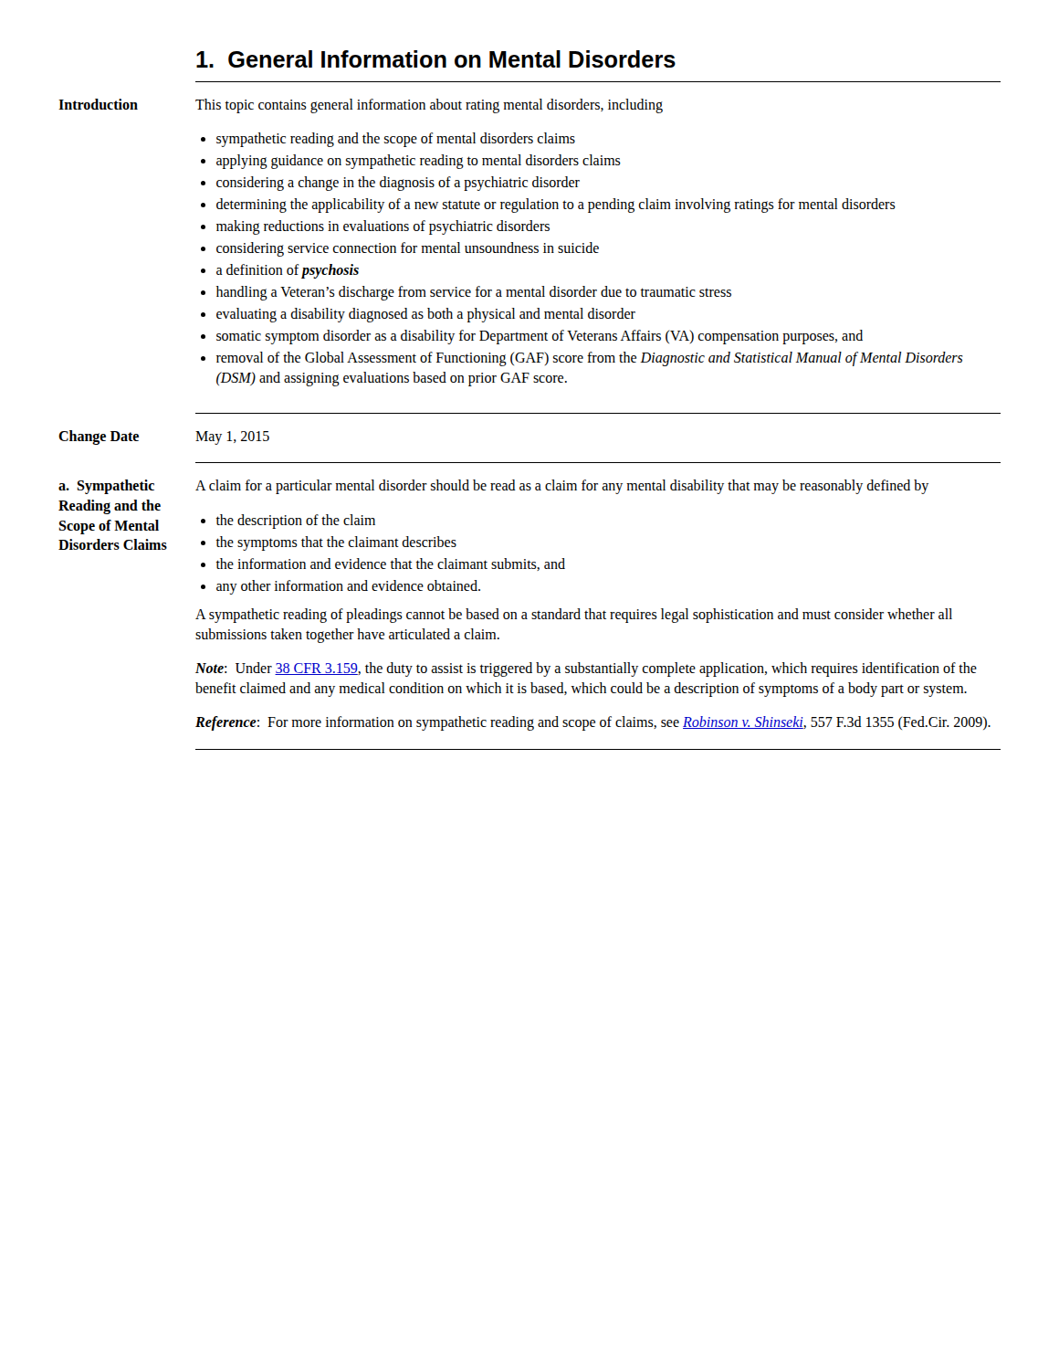1. General Information on Mental Disorders
Introduction
This topic contains general information about rating mental disorders, including
sympathetic reading and the scope of mental disorders claims
applying guidance on sympathetic reading to mental disorders claims
considering a change in the diagnosis of a psychiatric disorder
determining the applicability of a new statute or regulation to a pending claim involving ratings for mental disorders
making reductions in evaluations of psychiatric disorders
considering service connection for mental unsoundness in suicide
a definition of psychosis
handling a Veteran’s discharge from service for a mental disorder due to traumatic stress
evaluating a disability diagnosed as both a physical and mental disorder
somatic symptom disorder as a disability for Department of Veterans Affairs (VA) compensation purposes, and
removal of the Global Assessment of Functioning (GAF) score from the Diagnostic and Statistical Manual of Mental Disorders (DSM) and assigning evaluations based on prior GAF score.
Change Date
May 1, 2015
a. Sympathetic Reading and the Scope of Mental Disorders Claims
A claim for a particular mental disorder should be read as a claim for any mental disability that may be reasonably defined by
the description of the claim
the symptoms that the claimant describes
the information and evidence that the claimant submits, and
any other information and evidence obtained.
A sympathetic reading of pleadings cannot be based on a standard that requires legal sophistication and must consider whether all submissions taken together have articulated a claim.
Note: Under 38 CFR 3.159, the duty to assist is triggered by a substantially complete application, which requires identification of the benefit claimed and any medical condition on which it is based, which could be a description of symptoms of a body part or system.
Reference: For more information on sympathetic reading and scope of claims, see Robinson v. Shinseki, 557 F.3d 1355 (Fed.Cir. 2009).